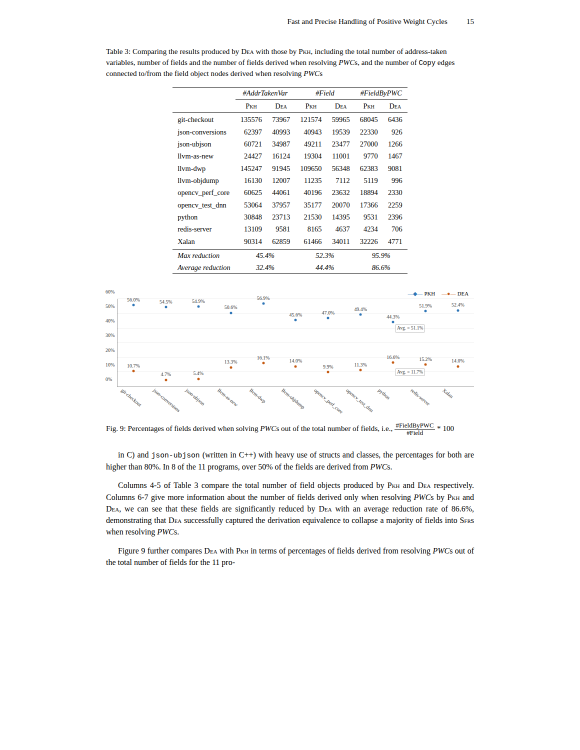Fast and Precise Handling of Positive Weight Cycles15
Table 3: Comparing the results produced by Dea with those by Pkh, including the total number of address-taken variables, number of fields and the number of fields derived when resolving PWCs, and the number of Copy edges connected to/from the field object nodes derived when resolving PWCs
| | #AddrTakenVar | #Field | #FieldByPWC |
| --- | --- | --- | --- |
| | Pkh | Dea | Pkh | Dea | Pkh | Dea |
| git-checkout | 135576 | 73967 | 121574 | 59965 | 68045 | 6436 |
| json-conversions | 62397 | 40993 | 40943 | 19539 | 22330 | 926 |
| json-ubjson | 60721 | 34987 | 49211 | 23477 | 27000 | 1266 |
| llvm-as-new | 24427 | 16124 | 19304 | 11001 | 9770 | 1467 |
| llvm-dwp | 145247 | 91945 | 109650 | 56348 | 62383 | 9081 |
| llvm-objdump | 16130 | 12007 | 11235 | 7112 | 5119 | 996 |
| opencv_perf_core | 60625 | 44061 | 40196 | 23632 | 18894 | 2330 |
| opencv_test_dnn | 53064 | 37957 | 35177 | 20070 | 17366 | 2259 |
| python | 30848 | 23713 | 21530 | 14395 | 9531 | 2396 |
| redis-server | 13109 | 9581 | 8165 | 4637 | 4234 | 706 |
| Xalan | 90314 | 62859 | 61466 | 34011 | 32226 | 4771 |
| Max reduction | 45.4% | 52.3% | 95.9% |
| Average reduction | 32.4% | 44.4% | 86.6% |
PKH DEA
60%
50%
40%
30%
20%
10%
0%
56.0%
54.5%
54.9%
50.6%
56.9%
45.6%
47.0%
49.4%
44.3%
51.9%
52.4%
Avg. = 51.1%
10.7%
4.7%
5.4%
13.3%
16.1%
14.0%
9.9%
11.3%
16.6%
15.2%
14.0%
Avg. = 11.7%
git-checkout json-conversions json-ubjson llvm-as-new llvm-dwp llvm-objdump opencv_perf_core opencv_test_dnn python redis-server Xalan
Fig. 9: Percentages of fields derived when solving PWCs out of the total number of fields, i.e., #FieldByPWC#Field * 100
in C) and json-ubjson (written in C++) with heavy use of structs and classes, the percentages for both are higher than 80%. In 8 of the 11 programs, over 50% of the fields are derived from PWCs.
Columns 4-5 of Table 3 compare the total number of field objects produced by Pkh and Dea respectively. Columns 6-7 give more information about the number of fields derived only when resolving PWCs by Pkh and Dea, we can see that these fields are significantly reduced by Dea with an average reduction rate of 86.6%, demonstrating that Dea successfully captured the derivation equivalence to collapse a majority of fields into Sfrs when resolving PWCs.
Figure 9 further compares Dea with Pkh in terms of percentages of fields derived from resolving PWCs out of the total number of fields for the 11 pro-